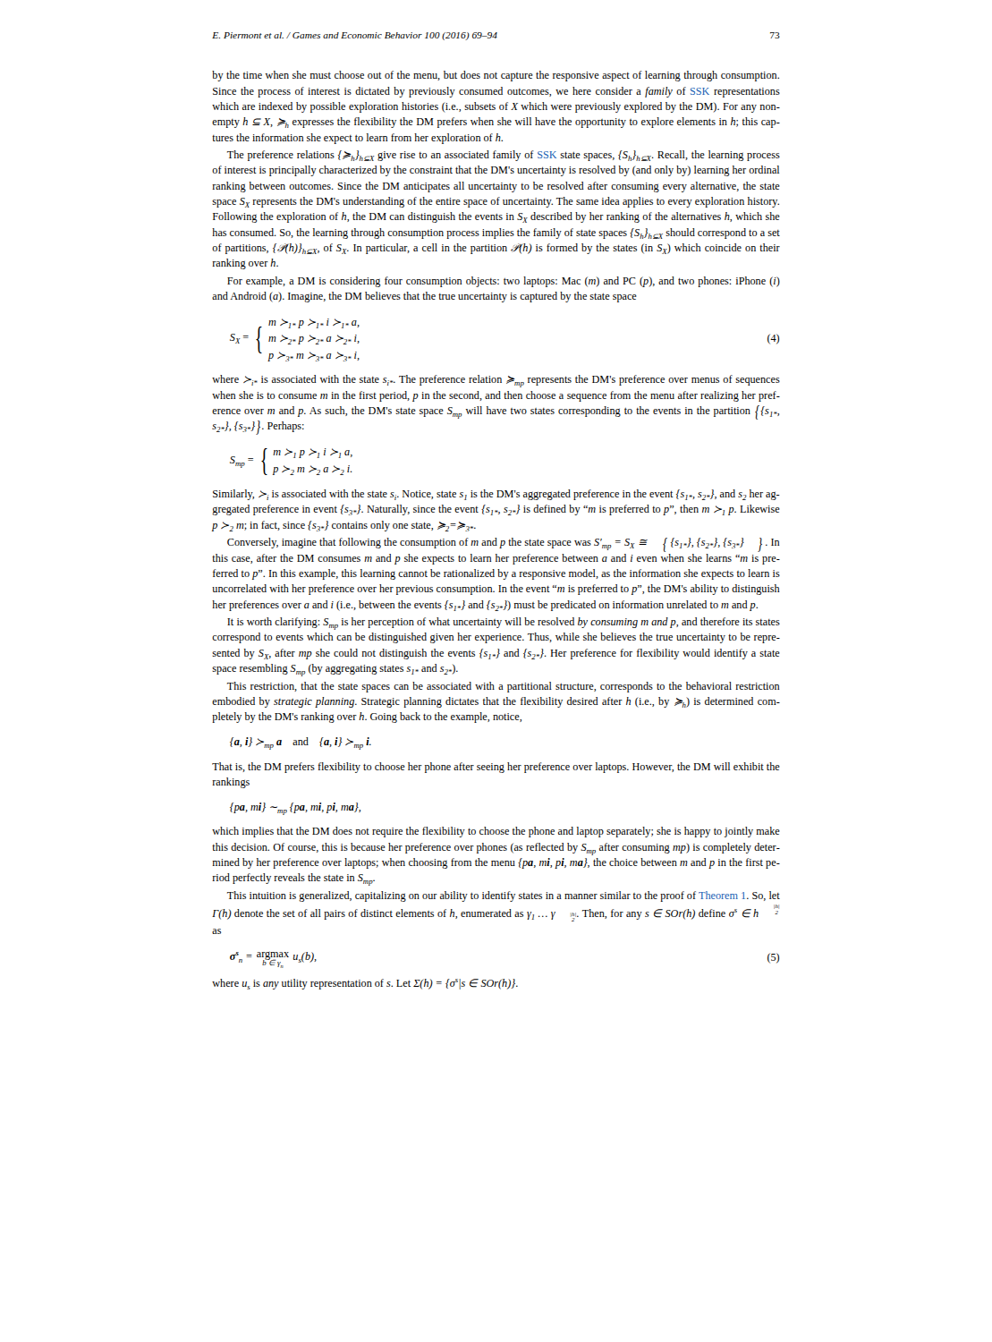E. Piermont et al. / Games and Economic Behavior 100 (2016) 69–94 73
by the time when she must choose out of the menu, but does not capture the responsive aspect of learning through consumption. Since the process of interest is dictated by previously consumed outcomes, we here consider a family of SSK representations which are indexed by possible exploration histories (i.e., subsets of X which were previously explored by the DM). For any non-empty h ⊆ X, ≽h expresses the flexibility the DM prefers when she will have the opportunity to explore elements in h; this captures the information she expect to learn from her exploration of h.
The preference relations {≽h}h⊆X give rise to an associated family of SSK state spaces, {Sh}h⊆X. Recall, the learning process of interest is principally characterized by the constraint that the DM's uncertainty is resolved by (and only by) learning her ordinal ranking between outcomes. Since the DM anticipates all uncertainty to be resolved after consuming every alternative, the state space SX represents the DM's understanding of the entire space of uncertainty. The same idea applies to every exploration history. Following the exploration of h, the DM can distinguish the events in SX described by her ranking of the alternatives h, which she has consumed. So, the learning through consumption process implies the family of state spaces {Sh}h⊆X should correspond to a set of partitions, {𝒫(h)}h⊆X, of SX. In particular, a cell in the partition 𝒫(h) is formed by the states (in SX) which coincide on their ranking over h.
For example, a DM is considering four consumption objects: two laptops: Mac (m) and PC (p), and two phones: iPhone (i) and Android (a). Imagine, the DM believes that the true uncertainty is captured by the state space
SX = {
m ≻1* p ≻1* i ≻1* a,
m ≻2* p ≻2* a ≻2* i,
p ≻3* m ≻3* a ≻3* i,
(4)
where ≻i* is associated with the state si*. The preference relation ≽mp represents the DM's preference over menus of sequences when she is to consume m in the first period, p in the second, and then choose a sequence from the menu after realizing her preference over m and p. As such, the DM's state space Smp will have two states corresponding to the events in the partition {{s1*, s2*}, {s3*}}. Perhaps:
Smp = {
m ≻1 p ≻1 i ≻1 a,
p ≻2 m ≻2 a ≻2 i.
Similarly, ≻i is associated with the state si. Notice, state s1 is the DM's aggregated preference in the event {s1*, s2*}, and s2 her aggregated preference in event {s3*}. Naturally, since the event {s1*, s2*} is defined by “m is preferred to p”, then m ≻1 p. Likewise p ≻2 m; in fact, since {s3*} contains only one state, ≽2=≽3*.
Conversely, imagine that following the consumption of m and p the state space was S′mp = SX ≅ {{s1*}, {s2*}, {s3*}}. In this case, after the DM consumes m and p she expects to learn her preference between a and i even when she learns “m is preferred to p”. In this example, this learning cannot be rationalized by a responsive model, as the information she expects to learn is uncorrelated with her preference over her previous consumption. In the event “m is preferred to p”, the DM's ability to distinguish her preferences over a and i (i.e., between the events {s1*} and {s2*}) must be predicated on information unrelated to m and p.
It is worth clarifying: Smp is her perception of what uncertainty will be resolved by consuming m and p, and therefore its states correspond to events which can be distinguished given her experience. Thus, while she believes the true uncertainty to be represented by SX, after mp she could not distinguish the events {s1*} and {s2*}. Her preference for flexibility would identify a state space resembling Smp (by aggregating states s1* and s2*).
This restriction, that the state spaces can be associated with a partitional structure, corresponds to the behavioral restriction embodied by strategic planning. Strategic planning dictates that the flexibility desired after h (i.e., by ≽h) is determined completely by the DM's ranking over h. Going back to the example, notice,
{a, i} ≻mp a and {a, i} ≻mp i.
That is, the DM prefers flexibility to choose her phone after seeing her preference over laptops. However, the DM will exhibit the rankings
{pa, mi} ∼mp {pa, mi, pi, ma},
which implies that the DM does not require the flexibility to choose the phone and laptop separately; she is happy to jointly make this decision. Of course, this is because her preference over phones (as reflected by Smp after consuming mp) is completely determined by her preference over laptops; when choosing from the menu {pa, mi, pi, ma}, the choice between m and p in the first period perfectly reveals the state in Smp.
This intuition is generalized, capitalizing on our ability to identify states in a manner similar to the proof of Theorem 1. So, let Γ(h) denote the set of all pairs of distinct elements of h, enumerated as γ1 … γ|h|2. Then, for any s ∈ SOr(h) define σs ∈ h|h|2 as
σsn = argmax b ∈ γn us(b),
(5)
where us is any utility representation of s. Let Σ(h) = {σs|s ∈ SOr(h)}.